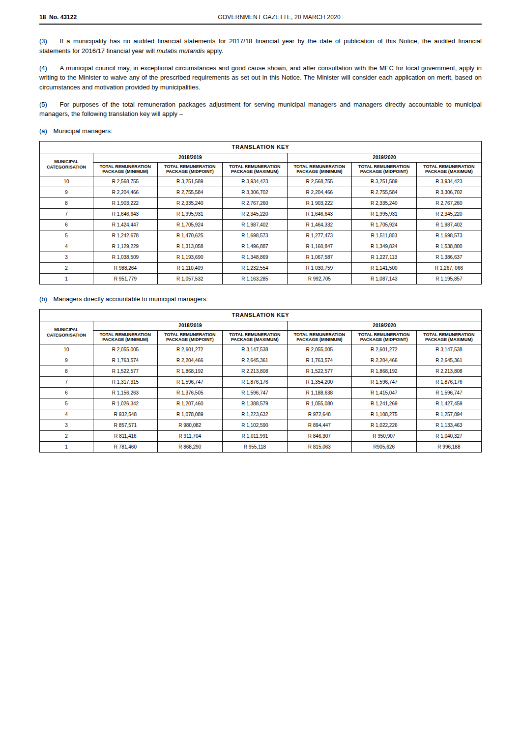18 No. 43122 GOVERNMENT GAZETTE, 20 MARCH 2020
(3) If a municipality has no audited financial statements for 2017/18 financial year by the date of publication of this Notice, the audited financial statements for 2016/17 financial year will mutatis mutandis apply.
(4) A municipal council may, in exceptional circumstances and good cause shown, and after consultation with the MEC for local government, apply in writing to the Minister to waive any of the prescribed requirements as set out in this Notice. The Minister will consider each application on merit, based on circumstances and motivation provided by municipalities.
(5) For purposes of the total remuneration packages adjustment for serving municipal managers and managers directly accountable to municipal managers, the following translation key will apply –
(a) Municipal managers:
TRANSLATION KEY
| MUNICIPAL CATEGORISATION | 2018/2019 | 2019/2020 |
| --- | --- | --- |
| TOTAL REMUNERATION PACKAGE (MINIMUM) | TOTAL REMUNERATION PACKAGE (MIDPOINT) | TOTAL REMUNERATION PACKAGE (MAXIMUM) | TOTAL REMUNERATION PACKAGE (MINIMUM) | TOTAL REMUNERATION PACKAGE (MIDPOINT) | TOTAL REMUNERATION PACKAGE (MAXIMUM) |
| 10 | R 2,568,755 | R 3,251,589 | R 3,934,423 | R 2,568,755 | R 3,251,589 | R 3,934,423 |
| 9 | R 2,204,466 | R 2,755,584 | R 3,306,702 | R 2,204,466 | R 2,755,584 | R 3,306,702 |
| 8 | R 1,903,222 | R 2,335,240 | R 2,767,260 | R 1 903,222 | R 2,335,240 | R 2,767,260 |
| 7 | R 1,646,643 | R 1,995,931 | R 2,345,220 | R 1,646,643 | R 1,995,931 | R 2,345,220 |
| 6 | R 1,424,447 | R 1,705,924 | R 1,987,402 | R 1,464,332 | R 1,705,924 | R 1,987,402 |
| 5 | R 1,242,678 | R 1,470,625 | R 1,698,573 | R 1,277,473 | R 1,511,803 | R 1,698,573 |
| 4 | R 1,129,229 | R 1,313,058 | R 1,496,887 | R 1,160,847 | R 1,349,824 | R 1,538,800 |
| 3 | R 1,038,509 | R 1,193,690 | R 1,348,869 | R 1,067,587 | R 1,227,113 | R 1,386,637 |
| 2 | R 988,264 | R 1,110,409 | R 1,232,554 | R 1 030,759 | R 1,141,500 | R 1,267, 066 |
| 1 | R 951,779 | R 1,057,532 | R 1,163,285 | R 992,705 | R 1,087,143 | R 1,195,857 |
(b) Managers directly accountable to municipal managers:
TRANSLATION KEY
| MUNICIPAL CATEGORISATION | 2018/2019 | 2019/2020 |
| --- | --- | --- |
| TOTAL REMUNERATION PACKAGE (MINIMUM) | TOTAL REMUNERATION PACKAGE (MIDPOINT) | TOTAL REMUNERATION PACKAGE (MAXIMUM) | TOTAL REMUNERATION PACKAGE (MINIMUM) | TOTAL REMUNERATION PACKAGE (MIDPOINT) | TOTAL REMUNERATION PACKAGE (MAXIMUM) |
| 10 | R 2,055,005 | R 2,601,272 | R 3,147,538 | R 2,055,005 | R 2,601,272 | R 3,147,538 |
| 9 | R 1,763,574 | R 2,204,466 | R 2,645,361 | R 1,763,574 | R 2,204,466 | R 2,645,361 |
| 8 | R 1,522,577 | R 1,868,192 | R 2,213,808 | R 1,522,577 | R 1,868,192 | R 2,213,808 |
| 7 | R 1,317,315 | R 1,596,747 | R 1,876,176 | R 1,354,200 | R 1,596,747 | R 1,876,176 |
| 6 | R 1,156,263 | R 1,376,505 | R 1,596,747 | R 1,188,638 | R 1,415,047 | R 1,596,747 |
| 5 | R 1,026,342 | R 1,207,460 | R 1,388,579 | R 1,055,080 | R 1,241,269 | R 1,427,459 |
| 4 | R 932,548 | R 1,078,089 | R 1,223,632 | R 972,648 | R 1,108,275 | R 1,257,894 |
| 3 | R 857,571 | R 980,082 | R 1,102,590 | R 894,447 | R 1,022,226 | R 1,133,463 |
| 2 | R 811,416 | R 911,704 | R 1,011,991 | R 846,307 | R 950,907 | R 1,040,327 |
| 1 | R 781,460 | R 868,290 | R 955,118 | R 815,063 | R905,626 | R 996,188 |